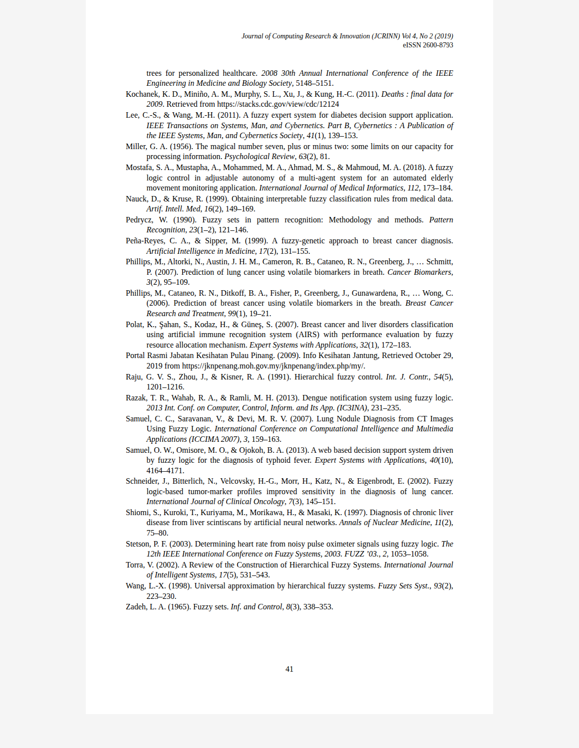Journal of Computing Research & Innovation (JCRINN) Vol 4, No 2 (2019)
eISSN 2600-8793
trees for personalized healthcare. 2008 30th Annual International Conference of the IEEE Engineering in Medicine and Biology Society, 5148–5151.
Kochanek, K. D., Miniño, A. M., Murphy, S. L., Xu, J., & Kung, H.-C. (2011). Deaths : final data for 2009. Retrieved from https://stacks.cdc.gov/view/cdc/12124
Lee, C.-S., & Wang, M.-H. (2011). A fuzzy expert system for diabetes decision support application. IEEE Transactions on Systems, Man, and Cybernetics. Part B, Cybernetics : A Publication of the IEEE Systems, Man, and Cybernetics Society, 41(1), 139–153.
Miller, G. A. (1956). The magical number seven, plus or minus two: some limits on our capacity for processing information. Psychological Review, 63(2), 81.
Mostafa, S. A., Mustapha, A., Mohammed, M. A., Ahmad, M. S., & Mahmoud, M. A. (2018). A fuzzy logic control in adjustable autonomy of a multi-agent system for an automated elderly movement monitoring application. International Journal of Medical Informatics, 112, 173–184.
Nauck, D., & Kruse, R. (1999). Obtaining interpretable fuzzy classification rules from medical data. Artif. Intell. Med, 16(2), 149–169.
Pedrycz, W. (1990). Fuzzy sets in pattern recognition: Methodology and methods. Pattern Recognition, 23(1–2), 121–146.
Peña-Reyes, C. A., & Sipper, M. (1999). A fuzzy-genetic approach to breast cancer diagnosis. Artificial Intelligence in Medicine, 17(2), 131–155.
Phillips, M., Altorki, N., Austin, J. H. M., Cameron, R. B., Cataneo, R. N., Greenberg, J., … Schmitt, P. (2007). Prediction of lung cancer using volatile biomarkers in breath. Cancer Biomarkers, 3(2), 95–109.
Phillips, M., Cataneo, R. N., Ditkoff, B. A., Fisher, P., Greenberg, J., Gunawardena, R., … Wong, C. (2006). Prediction of breast cancer using volatile biomarkers in the breath. Breast Cancer Research and Treatment, 99(1), 19–21.
Polat, K., Şahan, S., Kodaz, H., & Güneş, S. (2007). Breast cancer and liver disorders classification using artificial immune recognition system (AIRS) with performance evaluation by fuzzy resource allocation mechanism. Expert Systems with Applications, 32(1), 172–183.
Portal Rasmi Jabatan Kesihatan Pulau Pinang. (2009). Info Kesihatan Jantung, Retrieved October 29, 2019 from https://jknpenang.moh.gov.my/jknpenang/index.php/my/.
Raju, G. V. S., Zhou, J., & Kisner, R. A. (1991). Hierarchical fuzzy control. Int. J. Contr., 54(5), 1201–1216.
Razak, T. R., Wahab, R. A., & Ramli, M. H. (2013). Dengue notification system using fuzzy logic. 2013 Int. Conf. on Computer, Control, Inform. and Its App. (IC3INA), 231–235.
Samuel, C. C., Saravanan, V., & Devi, M. R. V. (2007). Lung Nodule Diagnosis from CT Images Using Fuzzy Logic. International Conference on Computational Intelligence and Multimedia Applications (ICCIMA 2007), 3, 159–163.
Samuel, O. W., Omisore, M. O., & Ojokoh, B. A. (2013). A web based decision support system driven by fuzzy logic for the diagnosis of typhoid fever. Expert Systems with Applications, 40(10), 4164–4171.
Schneider, J., Bitterlich, N., Velcovsky, H.-G., Morr, H., Katz, N., & Eigenbrodt, E. (2002). Fuzzy logic-based tumor-marker profiles improved sensitivity in the diagnosis of lung cancer. International Journal of Clinical Oncology, 7(3), 145–151.
Shiomi, S., Kuroki, T., Kuriyama, M., Morikawa, H., & Masaki, K. (1997). Diagnosis of chronic liver disease from liver scintiscans by artificial neural networks. Annals of Nuclear Medicine, 11(2), 75–80.
Stetson, P. F. (2003). Determining heart rate from noisy pulse oximeter signals using fuzzy logic. The 12th IEEE International Conference on Fuzzy Systems, 2003. FUZZ ’03., 2, 1053–1058.
Torra, V. (2002). A Review of the Construction of Hierarchical Fuzzy Systems. International Journal of Intelligent Systems, 17(5), 531–543.
Wang, L.-X. (1998). Universal approximation by hierarchical fuzzy systems. Fuzzy Sets Syst., 93(2), 223–230.
Zadeh, L. A. (1965). Fuzzy sets. Inf. and Control, 8(3), 338–353.
41